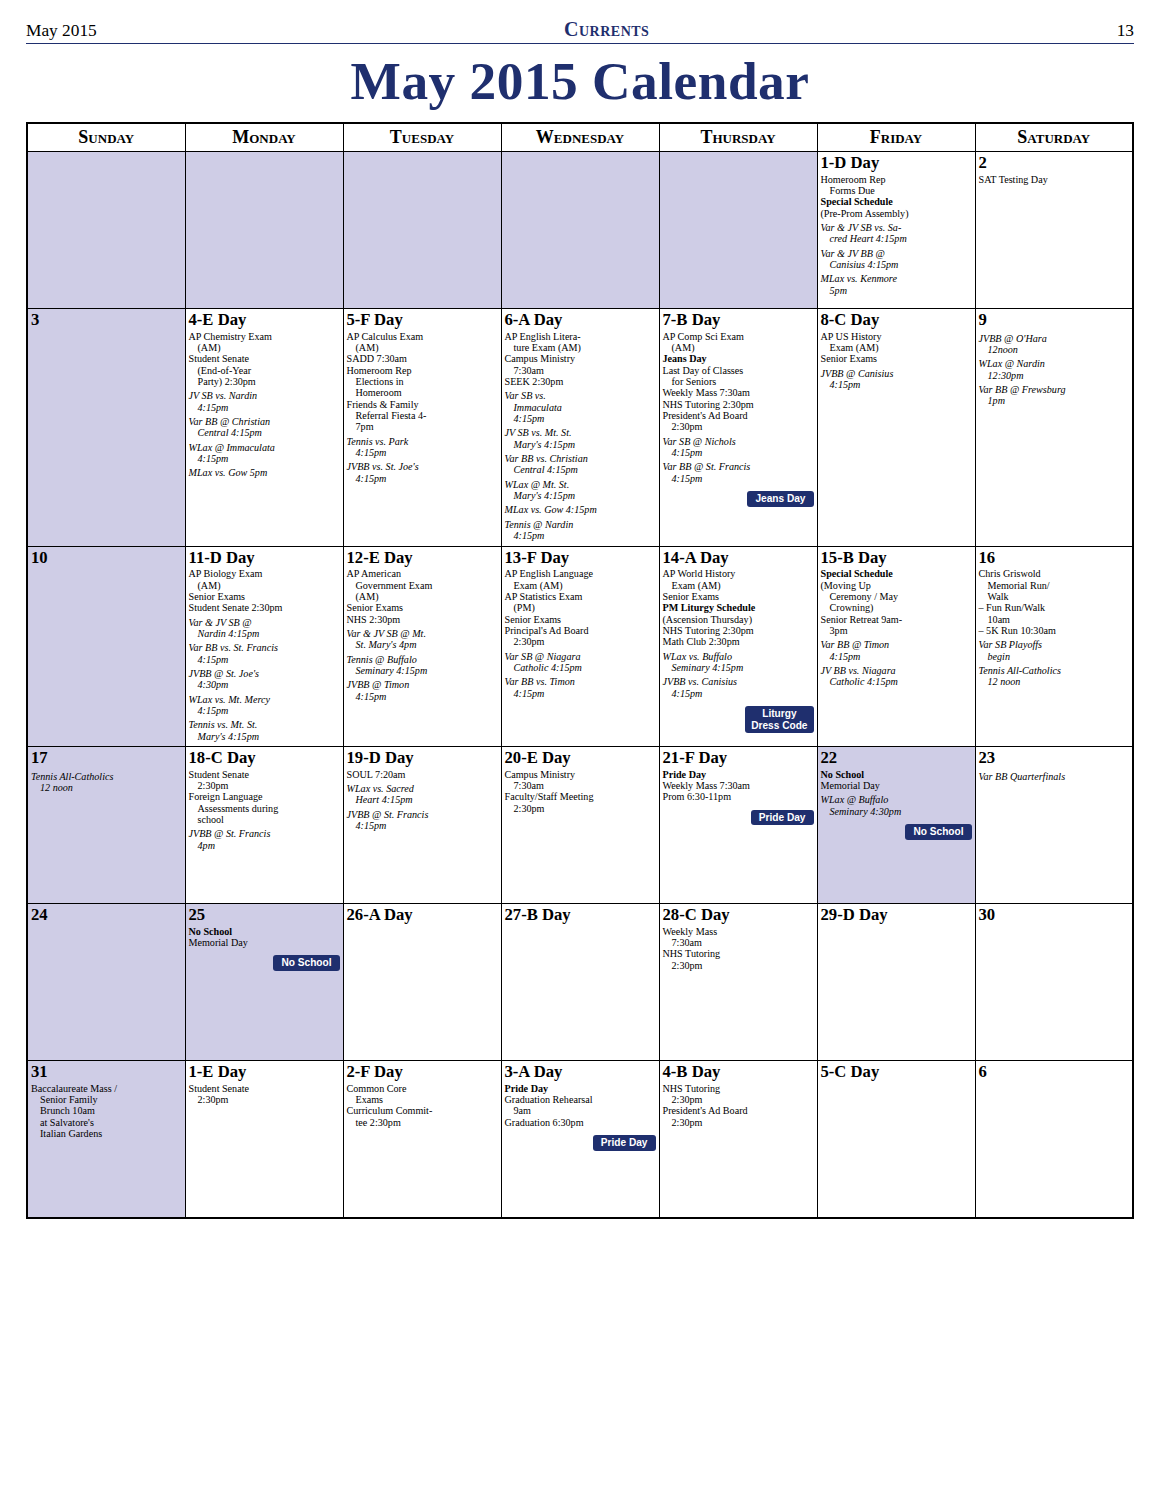May 2015
Currents
13
May 2015 Calendar
| Sunday | Monday | Tuesday | Wednesday | Thursday | Friday | Saturday |
| --- | --- | --- | --- | --- | --- | --- |
| | | | | | 1-D Day Homeroom Rep Forms Due Special Schedule (Pre-Prom Assembly) Var & JV SB vs. Sa- cred Heart 4:15pm Var & JV BB @ Canisius 4:15pm MLax vs. Kenmore 5pm | 2 SAT Testing Day |
| 3 | 4-E Day AP Chemistry Exam (AM) Student Senate (End-of-Year Party) 2:30pm JV SB vs. Nardin 4:15pm Var BB @ Christian Central 4:15pm WLax @ Immaculata 4:15pm MLax vs. Gow 5pm | 5-F Day AP Calculus Exam (AM) SADD 7:30am Homeroom Rep Elections in Homeroom Friends & Family Referral Fiesta 4- 7pm Tennis vs. Park 4:15pm JVBB vs. St. Joe's 4:15pm | 6-A Day AP English Litera- ture Exam (AM) Campus Ministry 7:30am SEEK 2:30pm Var SB vs. Immaculata 4:15pm JV SB vs. Mt. St. Mary's 4:15pm Var BB vs. Christian Central 4:15pm WLax @ Mt. St. Mary's 4:15pm MLax vs. Gow 4:15pm Tennis @ Nardin 4:15pm | 7-B Day AP Comp Sci Exam (AM) Jeans Day Last Day of Classes for Seniors Weekly Mass 7:30am NHS Tutoring 2:30pm President's Ad Board 2:30pm Var SB @ Nichols 4:15pm Var BB @ St. Francis 4:15pm Jeans Day | 8-C Day AP US History Exam (AM) Senior Exams JVBB @ Canisius 4:15pm | 9 JVBB @ O'Hara 12noon WLax @ Nardin 12:30pm Var BB @ Frewsburg 1pm |
| 10 | 11-D Day AP Biology Exam (AM) Senior Exams Student Senate 2:30pm Var & JV SB @ Nardin 4:15pm Var BB vs. St. Francis 4:15pm JVBB @ St. Joe's 4:30pm WLax vs. Mt. Mercy 4:15pm Tennis vs. Mt. St. Mary's 4:15pm | 12-E Day AP American Government Exam (AM) Senior Exams NHS 2:30pm Var & JV SB @ Mt. St. Mary's 4pm Tennis @ Buffalo Seminary 4:15pm JVBB @ Timon 4:15pm | 13-F Day AP English Language Exam (AM) AP Statistics Exam (PM) Senior Exams Principal's Ad Board 2:30pm Var SB @ Niagara Catholic 4:15pm Var BB vs. Timon 4:15pm | 14-A Day AP World History Exam (AM) Senior Exams PM Liturgy Schedule (Ascension Thursday) NHS Tutoring 2:30pm Math Club 2:30pm WLax vs. Buffalo Seminary 4:15pm JVBB vs. Canisius 4:15pm Liturgy Dress Code | 15-B Day Special Schedule (Moving Up Ceremony / May Crowning) Senior Retreat 9am- 3pm Var BB @ Timon 4:15pm JV BB vs. Niagara Catholic 4:15pm | 16 Chris Griswold Memorial Run/ Walk – Fun Run/Walk 10am – 5K Run 10:30am Var SB Playoffs begin Tennis All-Catholics 12 noon |
| 17 Tennis All-Catholics 12 noon | 18-C Day Student Senate 2:30pm Foreign Language Assessments during school JVBB @ St. Francis 4pm | 19-D Day SOUL 7:20am WLax vs. Sacred Heart 4:15pm JVBB @ St. Francis 4:15pm | 20-E Day Campus Ministry 7:30am Faculty/Staff Meeting 2:30pm | 21-F Day Pride Day Weekly Mass 7:30am Prom 6:30-11pm Pride Day | 22 No School Memorial Day WLax @ Buffalo Seminary 4:30pm No School | 23 Var BB Quarterfinals |
| 24 | 25 No School Memorial Day No School | 26-A Day | 27-B Day | 28-C Day Weekly Mass 7:30am NHS Tutoring 2:30pm | 29-D Day | 30 |
| 31 Baccalaureate Mass / Senior Family Brunch 10am at Salvatore's Italian Gardens | 1-E Day Student Senate 2:30pm | 2-F Day Common Core Exams Curriculum Commit- tee 2:30pm | 3-A Day Pride Day Graduation Rehearsal 9am Graduation 6:30pm Pride Day | 4-B Day NHS Tutoring 2:30pm President's Ad Board 2:30pm | 5-C Day | 6 |